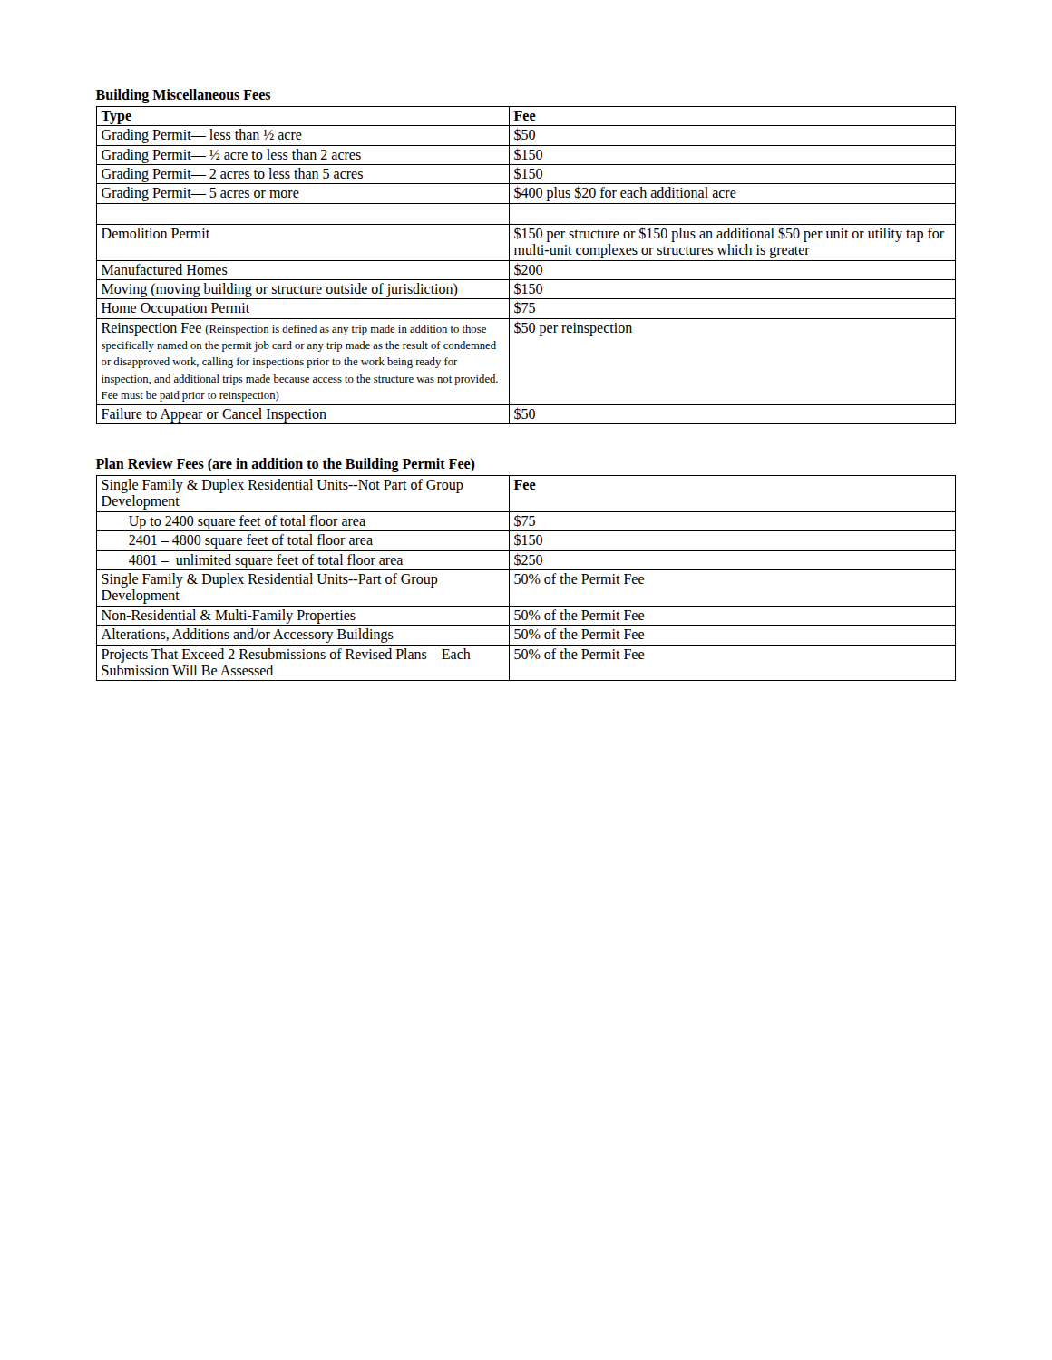Building Miscellaneous Fees
| Type | Fee |
| --- | --- |
| Grading Permit— less than ½ acre | $50 |
| Grading Permit— ½ acre to less than 2 acres | $150 |
| Grading Permit— 2 acres to less than 5 acres | $150 |
| Grading Permit— 5 acres or more | $400 plus $20 for each additional acre |
| Demolition Permit | $150 per structure or $150 plus an additional $50 per unit or utility tap for multi-unit complexes or structures which is greater |
| Manufactured Homes | $200 |
| Moving (moving building or structure outside of jurisdiction) | $150 |
| Home Occupation Permit | $75 |
| Reinspection Fee (Reinspection is defined as any trip made in addition to those specifically named on the permit job card or any trip made as the result of condemned or disapproved work, calling for inspections prior to the work being ready for inspection, and additional trips made because access to the structure was not provided. Fee must be paid prior to reinspection) | $50 per reinspection |
| Failure to Appear or Cancel Inspection | $50 |
Plan Review Fees (are in addition to the Building Permit Fee)
| Single Family & Duplex Residential Units--Not Part of Group Development | Fee |
| Up to 2400 square feet of total floor area | $75 |
| 2401 – 4800 square feet of total floor area | $150 |
| 4801 – unlimited square feet of total floor area | $250 |
| Single Family & Duplex Residential Units--Part of Group Development | 50% of the Permit Fee |
| Non-Residential & Multi-Family Properties | 50% of the Permit Fee |
| Alterations, Additions and/or Accessory Buildings | 50% of the Permit Fee |
| Projects That Exceed 2 Resubmissions of Revised Plans—Each Submission Will Be Assessed | 50% of the Permit Fee |